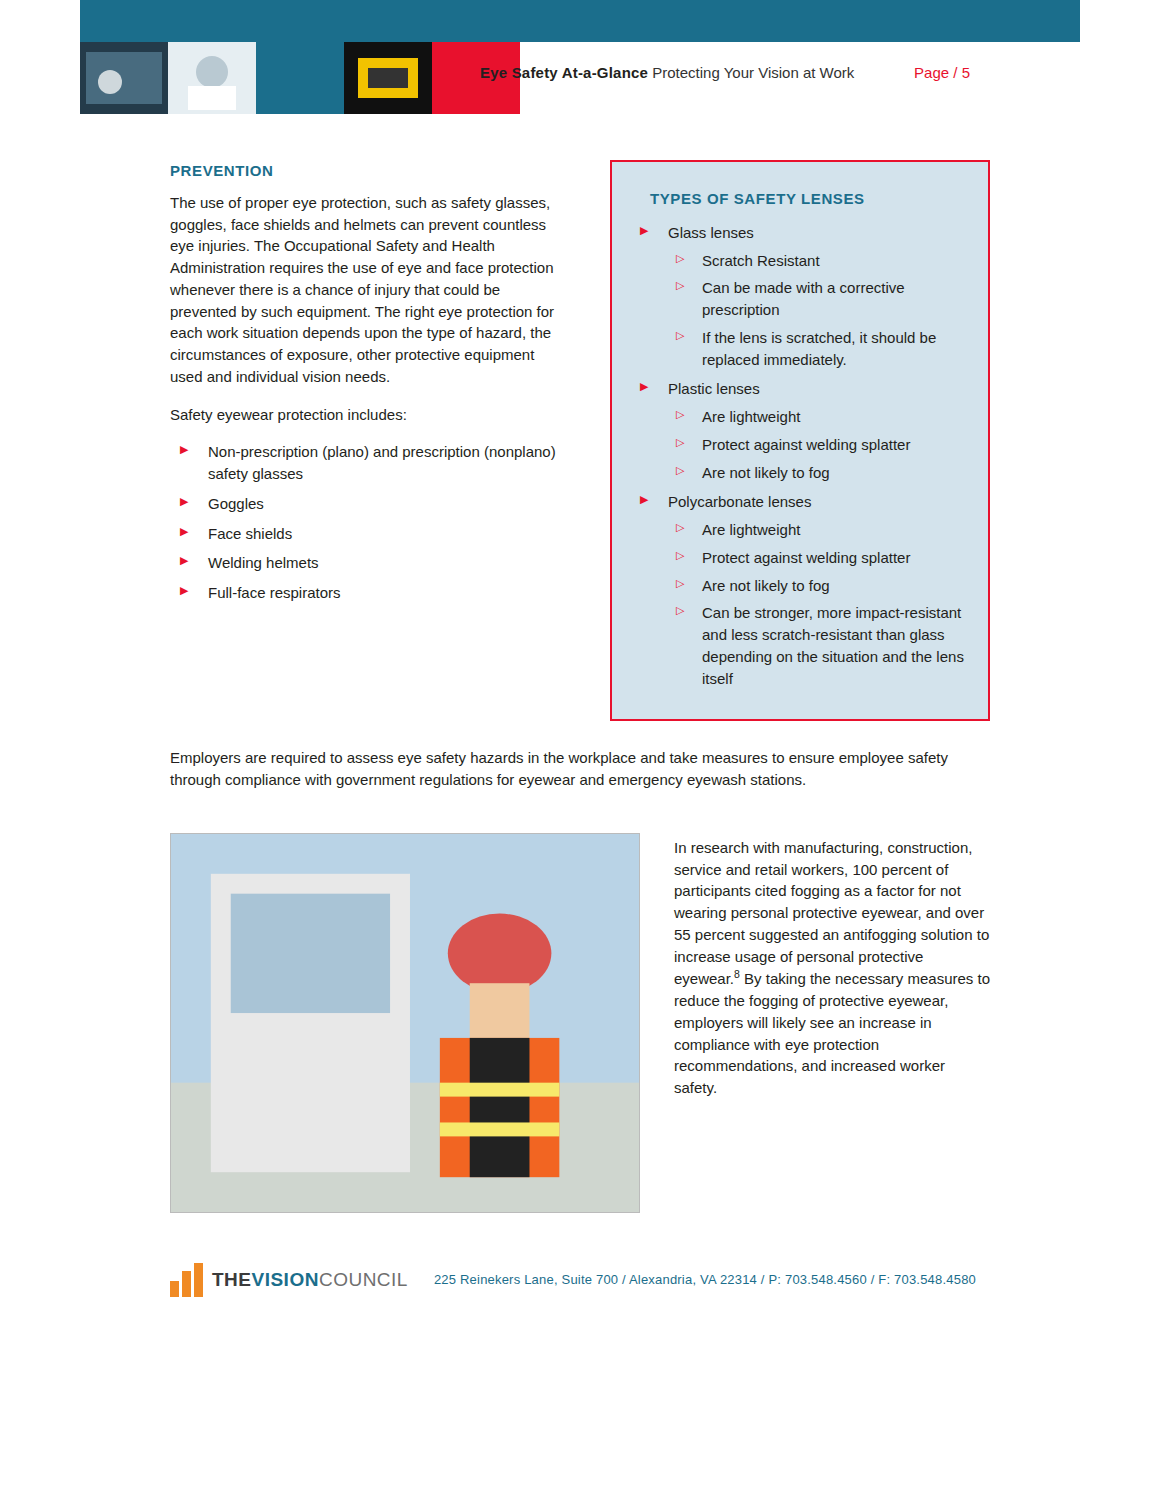Eye Safety At-a-Glance Protecting Your Vision at Work
Page / 5
Prevention
The use of proper eye protection, such as safety glasses, goggles, face shields and helmets can prevent countless eye injuries. The Occupational Safety and Health Administration requires the use of eye and face protection whenever there is a chance of injury that could be prevented by such equipment. The right eye protection for each work situation depends upon the type of hazard, the circumstances of exposure, other protective equipment used and individual vision needs.
Safety eyewear protection includes:
Non-prescription (plano) and prescription (nonplano) safety glasses
Goggles
Face shields
Welding helmets
Full-face respirators
Types of Safety Lenses
Glass lenses
Scratch Resistant
Can be made with a corrective prescription
If the lens is scratched, it should be replaced immediately.
Plastic lenses
Are lightweight
Protect against welding splatter
Are not likely to fog
Polycarbonate lenses
Are lightweight
Protect against welding splatter
Are not likely to fog
Can be stronger, more impact-resistant and less scratch-resistant than glass depending on the situation and the lens itself
Employers are required to assess eye safety hazards in the workplace and take measures to ensure employee safety through compliance with government regulations for eyewear and emergency eyewash stations.
In research with manufacturing, construction, service and retail workers, 100 percent of participants cited fogging as a factor for not wearing personal protective eyewear, and over 55 percent suggested an antifogging solution to increase usage of personal protective eyewear.8 By taking the necessary measures to reduce the fogging of protective eyewear, employers will likely see an increase in compliance with eye protection recommendations, and increased worker safety.
THE VISION COUNCIL
225 Reinekers Lane, Suite 700 / Alexandria, VA 22314 / P: 703.548.4560 / F: 703.548.4580